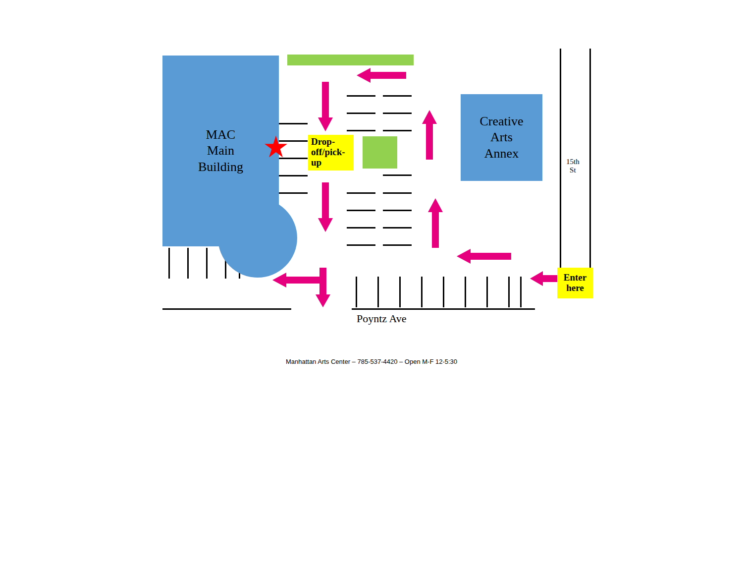MAC
Main
Building
Creative
Arts
Annex
Drop-off/pick-up
Enter here
Poyntz Ave
15th
St
Manhattan Arts Center – 785-537-4420 – Open M-F 12-5:30